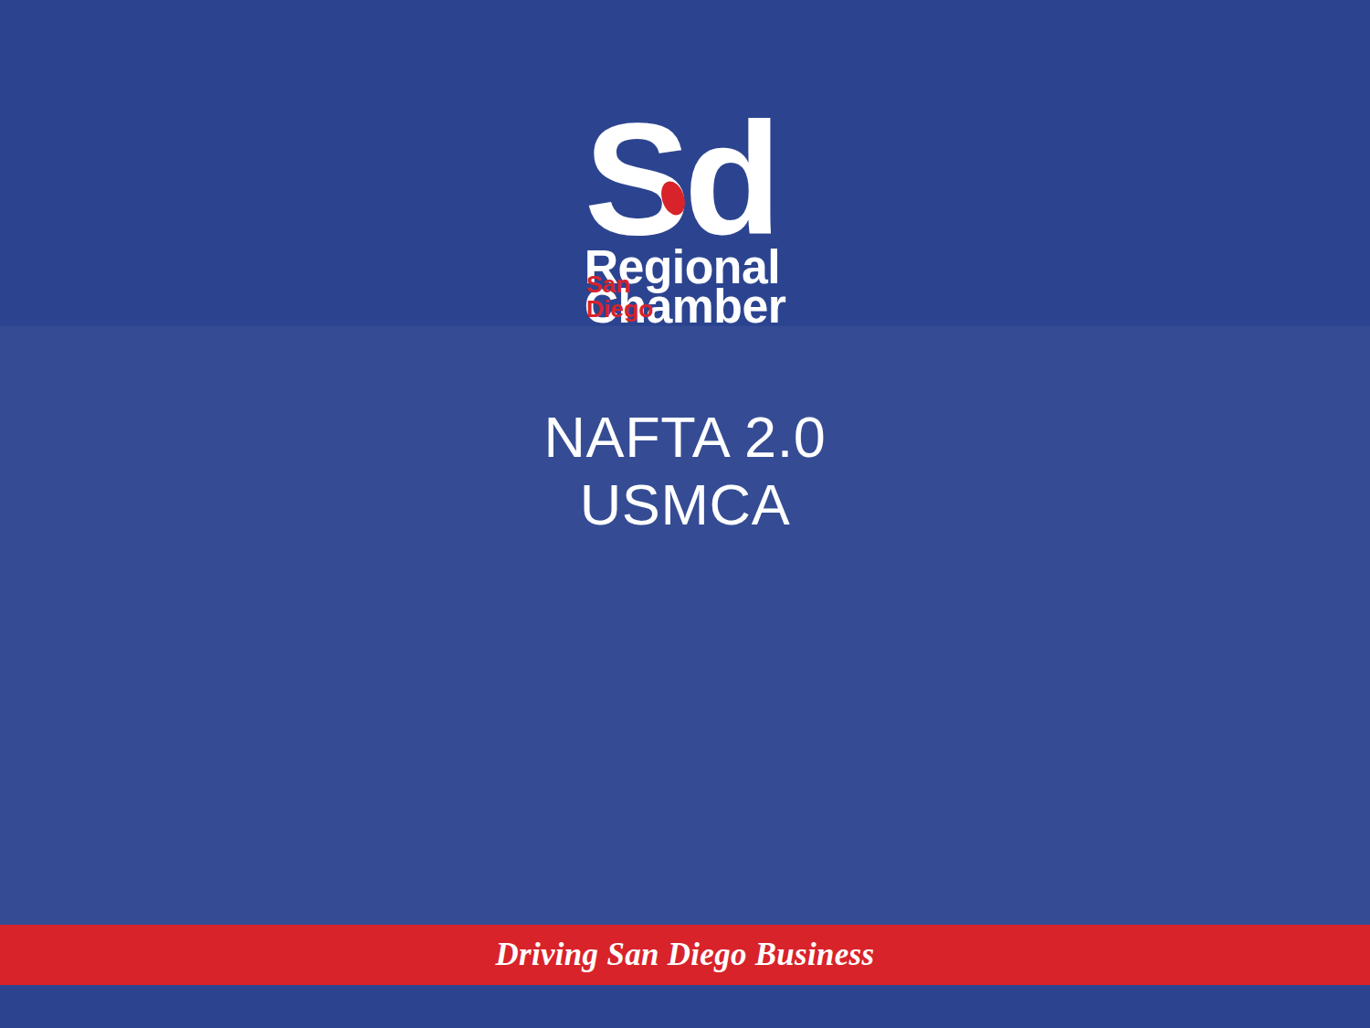Sd San
Diego Regional Chamber
NAFTA 2.0
USMCA
Driving San Diego Business